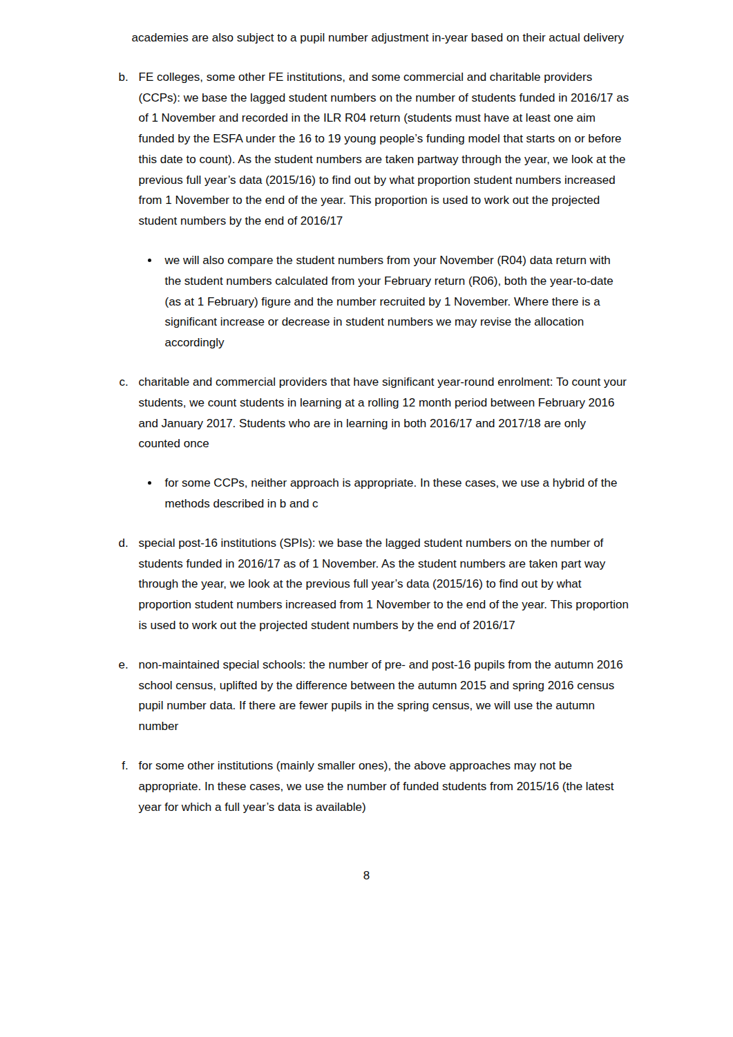academies are also subject to a pupil number adjustment in-year based on their actual delivery
FE colleges, some other FE institutions, and some commercial and charitable providers (CCPs): we base the lagged student numbers on the number of students funded in 2016/17 as of 1 November and recorded in the ILR R04 return (students must have at least one aim funded by the ESFA under the 16 to 19 young people’s funding model that starts on or before this date to count). As the student numbers are taken partway through the year, we look at the previous full year’s data (2015/16) to find out by what proportion student numbers increased from 1 November to the end of the year. This proportion is used to work out the projected student numbers by the end of 2016/17
we will also compare the student numbers from your November (R04) data return with the student numbers calculated from your February return (R06), both the year-to-date (as at 1 February) figure and the number recruited by 1 November. Where there is a significant increase or decrease in student numbers we may revise the allocation accordingly
charitable and commercial providers that have significant year-round enrolment: To count your students, we count students in learning at a rolling 12 month period between February 2016 and January 2017. Students who are in learning in both 2016/17 and 2017/18 are only counted once
for some CCPs, neither approach is appropriate. In these cases, we use a hybrid of the methods described in b and c
special post-16 institutions (SPIs): we base the lagged student numbers on the number of students funded in 2016/17 as of 1 November. As the student numbers are taken part way through the year, we look at the previous full year’s data (2015/16) to find out by what proportion student numbers increased from 1 November to the end of the year. This proportion is used to work out the projected student numbers by the end of 2016/17
non-maintained special schools: the number of pre- and post-16 pupils from the autumn 2016 school census, uplifted by the difference between the autumn 2015 and spring 2016 census pupil number data. If there are fewer pupils in the spring census, we will use the autumn number
for some other institutions (mainly smaller ones), the above approaches may not be appropriate. In these cases, we use the number of funded students from 2015/16 (the latest year for which a full year’s data is available)
8